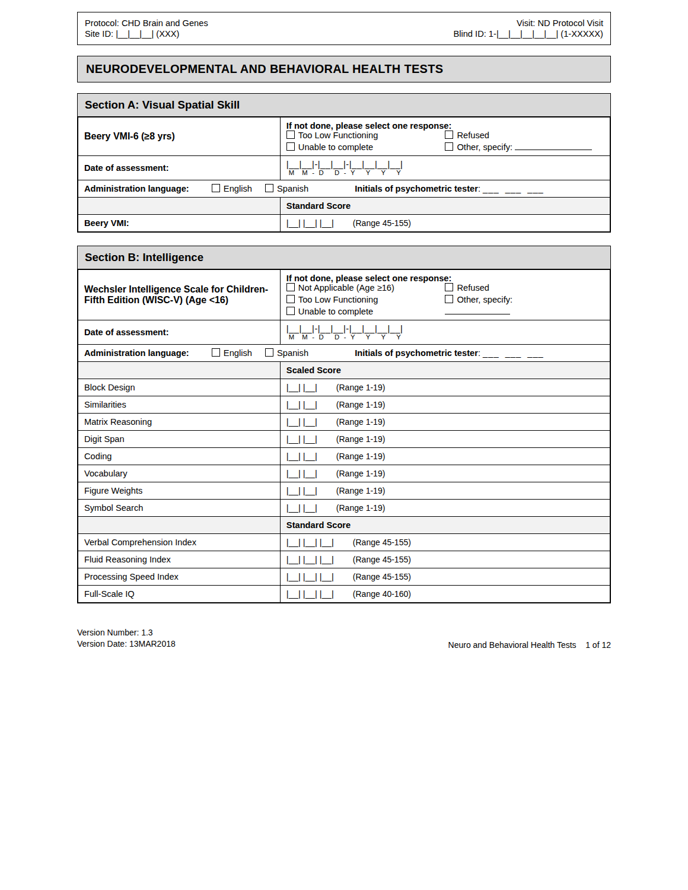Protocol: CHD Brain and Genes Visit: ND Protocol Visit
Site ID: |__|__|__| (XXX) Blind ID: 1-|__|__|__|__|__| (1-XXXXX)
NEURODEVELOPMENTAL AND BEHAVIORAL HEALTH TESTS
Section A: Visual Spatial Skill
| Beery VMI-6 (≥8 yrs) | If not done, please select one response: Too Low Functioning Refused Unable to complete Other, specify: |
| Date of assessment: | /__/__/-/__/__/-/__/__/__/__/ M M - D D - Y Y Y Y |
| Administration language: English Spanish Initials of psychometric tester : ___ ___ ___ |
| | Standard Score |
| Beery VMI: | /__/ /__/ /__/ (Range 45-155) |
Section B: Intelligence
| Wechsler Intelligence Scale for Children-Fifth Edition (WISC-V) (Age <16) | If not done, please select one response: Not Applicable (Age ≥16) Refused Too Low Functioning Other, specify: Unable to complete |
| Date of assessment: | /__/__/-/__/__/-/__/__/__/__/ M M - D D - Y Y Y Y |
| Administration language: English Spanish Initials of psychometric tester : ___ ___ ___ |
| | Scaled Score |
| Block Design | /__/ /__/ (Range 1-19) |
| Similarities | /__/ /__/ (Range 1-19) |
| Matrix Reasoning | /__/ /__/ (Range 1-19) |
| Digit Span | /__/ /__/ (Range 1-19) |
| Coding | /__/ /__/ (Range 1-19) |
| Vocabulary | /__/ /__/ (Range 1-19) |
| Figure Weights | /__/ /__/ (Range 1-19) |
| Symbol Search | /__/ /__/ (Range 1-19) |
| | Standard Score |
| Verbal Comprehension Index | /__/ /__/ /__/ (Range 45-155) |
| Fluid Reasoning Index | /__/ /__/ /__/ (Range 45-155) |
| Processing Speed Index | /__/ /__/ /__/ (Range 45-155) |
| Full-Scale IQ | /__/ /__/ /__/ (Range 40-160) |
Version Number: 1.3
Version Date: 13MAR2018
Neuro and Behavioral Health Tests 1 of 12